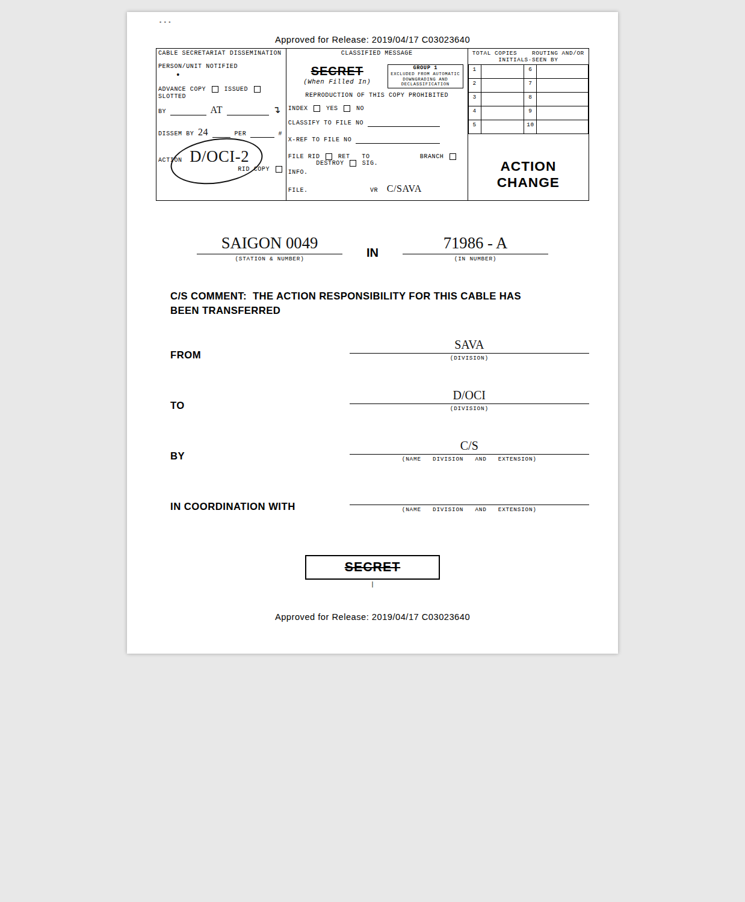•••
Approved for Release: 2019/04/17 C03023640
| / Cable Secretariat Dissemination / / Person/Unit Notified • / / Advance Copy Issued Slotted / / BY AT ↴ / / DISSEM BY 24 PER # / / ACTION D/OCI-2 RID COPY / | / Classified Message / / / SECRET (When Filled In) / GROUP 1 EXCLUDED FROM AUTOMATIC DOWNGRADING AND DECLASSIFICATION / / / Reproduction of this copy prohibited / / INDEX YES NO / / CLASSIFY TO FILE NO / / X-REF TO FILE NO / / FILE RID RET TO BRANCH DESTROY SIG. / / INFO. / / FILE. VR C/SAVA / | / Total Copies Routing and/or Initials·Seen by / / 1 / / 6 / / / 2 / / 7 / / / 3 / / 8 / / / 4 / / 9 / / / 5 / / 10 / / / ACTION CHANGE / |
SAIGON 0049
(STATION & NUMBER)
IN
71986 - A
(IN NUMBER)
C/S COMMENT: THE ACTION RESPONSIBILITY FOR THIS CABLE HAS
BEEN TRANSFERRED
FROM
SAVA
(DIVISION)
TO
D/OCI
(DIVISION)
BY
C/S
(NAME DIVISION AND EXTENSION)
IN COORDINATION WITH
(NAME DIVISION AND EXTENSION)
SECRET
|
Approved for Release: 2019/04/17 C03023640